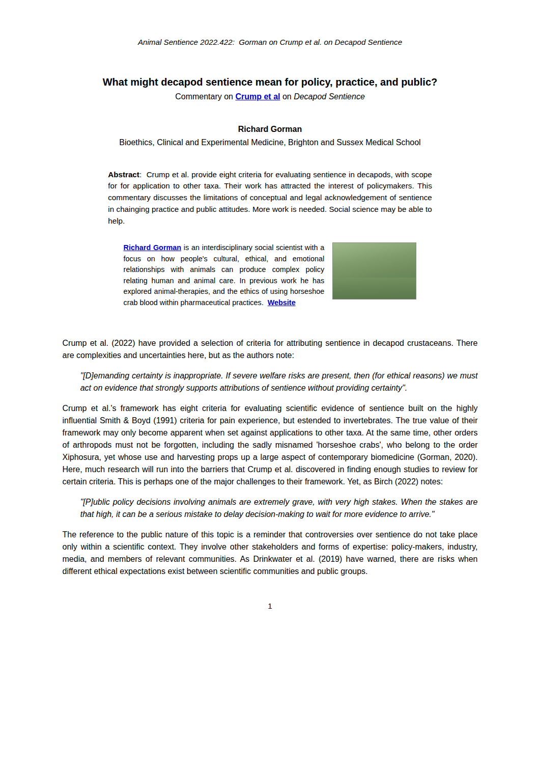Animal Sentience 2022.422: Gorman on Crump et al. on Decapod Sentience
What might decapod sentience mean for policy, practice, and public?
Commentary on Crump et al on Decapod Sentience
Richard Gorman
Bioethics, Clinical and Experimental Medicine, Brighton and Sussex Medical School
Abstract: Crump et al. provide eight criteria for evaluating sentience in decapods, with scope for for application to other taxa. Their work has attracted the interest of policymakers. This commentary discusses the limitations of conceptual and legal acknowledgement of sentience in chainging practice and public attitudes. More work is needed. Social science may be able to help.
Richard Gorman is an interdisciplinary social scientist with a focus on how people's cultural, ethical, and emotional relationships with animals can produce complex policy relating human and animal care. In previous work he has explored animal-therapies, and the ethics of using horseshoe crab blood within pharmaceutical practices. Website
Crump et al. (2022) have provided a selection of criteria for attributing sentience in decapod crustaceans. There are complexities and uncertainties here, but as the authors note:
"[D]emanding certainty is inappropriate. If severe welfare risks are present, then (for ethical reasons) we must act on evidence that strongly supports attributions of sentience without providing certainty".
Crump et al.'s framework has eight criteria for evaluating scientific evidence of sentience built on the highly influential Smith & Boyd (1991) criteria for pain experience, but estended to invertebrates. The true value of their framework may only become apparent when set against applications to other taxa. At the same time, other orders of arthropods must not be forgotten, including the sadly misnamed 'horseshoe crabs', who belong to the order Xiphosura, yet whose use and harvesting props up a large aspect of contemporary biomedicine (Gorman, 2020). Here, much research will run into the barriers that Crump et al. discovered in finding enough studies to review for certain criteria. This is perhaps one of the major challenges to their framework. Yet, as Birch (2022) notes:
"[P]ublic policy decisions involving animals are extremely grave, with very high stakes. When the stakes are that high, it can be a serious mistake to delay decision-making to wait for more evidence to arrive."
The reference to the public nature of this topic is a reminder that controversies over sentience do not take place only within a scientific context. They involve other stakeholders and forms of expertise: policy-makers, industry, media, and members of relevant communities. As Drinkwater et al. (2019) have warned, there are risks when different ethical expectations exist between scientific communities and public groups.
1